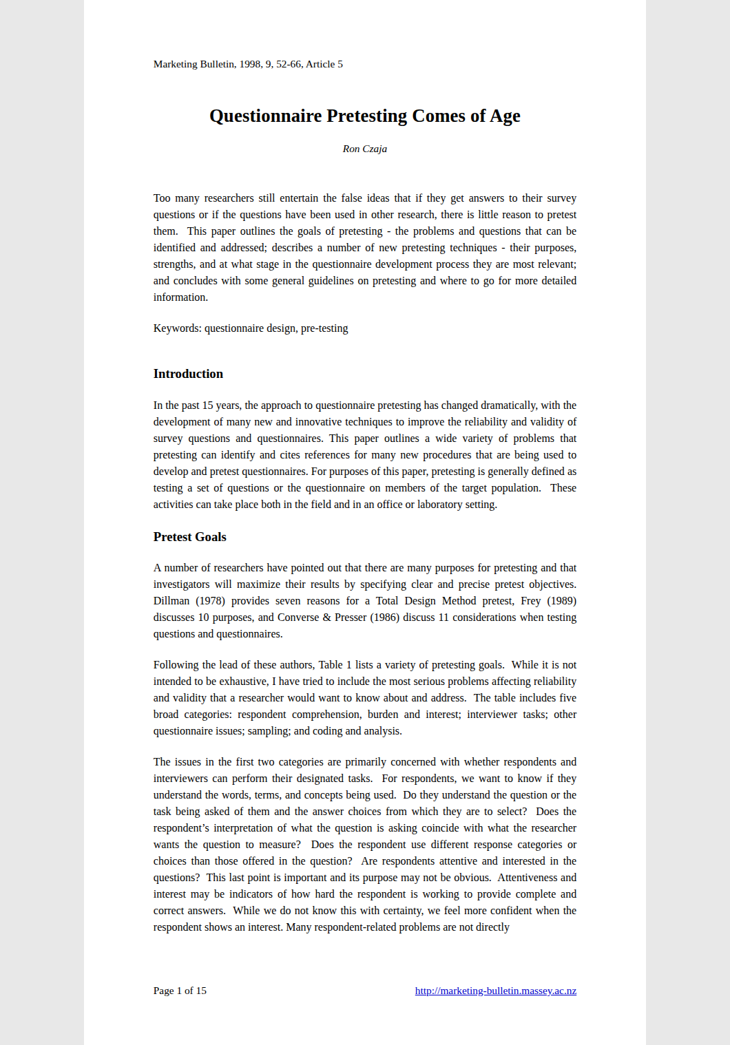Marketing Bulletin, 1998, 9, 52-66, Article 5
Questionnaire Pretesting Comes of Age
Ron Czaja
Too many researchers still entertain the false ideas that if they get answers to their survey questions or if the questions have been used in other research, there is little reason to pretest them. This paper outlines the goals of pretesting - the problems and questions that can be identified and addressed; describes a number of new pretesting techniques - their purposes, strengths, and at what stage in the questionnaire development process they are most relevant; and concludes with some general guidelines on pretesting and where to go for more detailed information.
Keywords: questionnaire design, pre-testing
Introduction
In the past 15 years, the approach to questionnaire pretesting has changed dramatically, with the development of many new and innovative techniques to improve the reliability and validity of survey questions and questionnaires. This paper outlines a wide variety of problems that pretesting can identify and cites references for many new procedures that are being used to develop and pretest questionnaires. For purposes of this paper, pretesting is generally defined as testing a set of questions or the questionnaire on members of the target population. These activities can take place both in the field and in an office or laboratory setting.
Pretest Goals
A number of researchers have pointed out that there are many purposes for pretesting and that investigators will maximize their results by specifying clear and precise pretest objectives. Dillman (1978) provides seven reasons for a Total Design Method pretest, Frey (1989) discusses 10 purposes, and Converse & Presser (1986) discuss 11 considerations when testing questions and questionnaires.
Following the lead of these authors, Table 1 lists a variety of pretesting goals. While it is not intended to be exhaustive, I have tried to include the most serious problems affecting reliability and validity that a researcher would want to know about and address. The table includes five broad categories: respondent comprehension, burden and interest; interviewer tasks; other questionnaire issues; sampling; and coding and analysis.
The issues in the first two categories are primarily concerned with whether respondents and interviewers can perform their designated tasks. For respondents, we want to know if they understand the words, terms, and concepts being used. Do they understand the question or the task being asked of them and the answer choices from which they are to select? Does the respondent’s interpretation of what the question is asking coincide with what the researcher wants the question to measure? Does the respondent use different response categories or choices than those offered in the question? Are respondents attentive and interested in the questions? This last point is important and its purpose may not be obvious. Attentiveness and interest may be indicators of how hard the respondent is working to provide complete and correct answers. While we do not know this with certainty, we feel more confident when the respondent shows an interest. Many respondent-related problems are not directly
Page 1 of 15 http://marketing-bulletin.massey.ac.nz